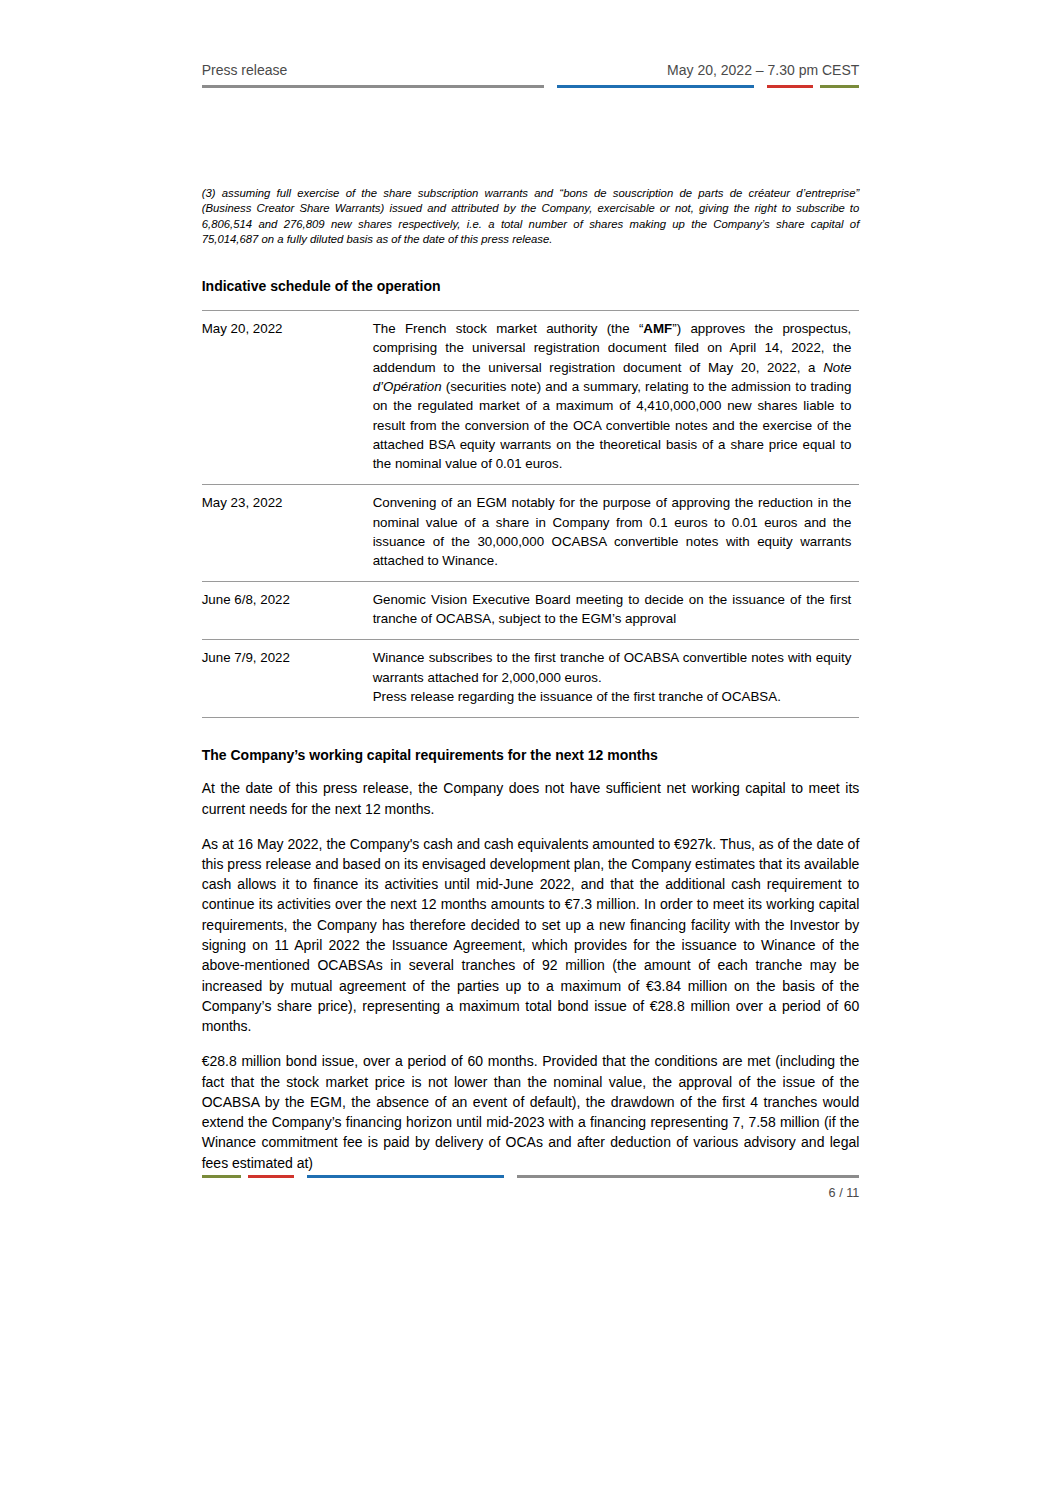Press release
May 20, 2022 – 7.30 pm CEST
(3) assuming full exercise of the share subscription warrants and “bons de souscription de parts de créateur d’entreprise” (Business Creator Share Warrants) issued and attributed by the Company, exercisable or not, giving the right to subscribe to 6,806,514 and 276,809 new shares respectively, i.e. a total number of shares making up the Company’s share capital of 75,014,687 on a fully diluted basis as of the date of this press release.
Indicative schedule of the operation
| May 20, 2022 | The French stock market authority (the “ AMF ”) approves the prospectus, comprising the universal registration document filed on April 14, 2022, the addendum to the universal registration document of May 20, 2022, a Note d’Opération (securities note) and a summary, relating to the admission to trading on the regulated market of a maximum of 4,410,000,000 new shares liable to result from the conversion of the OCA convertible notes and the exercise of the attached BSA equity warrants on the theoretical basis of a share price equal to the nominal value of 0.01 euros. |
| May 23, 2022 | Convening of an EGM notably for the purpose of approving the reduction in the nominal value of a share in Company from 0.1 euros to 0.01 euros and the issuance of the 30,000,000 OCABSA convertible notes with equity warrants attached to Winance. |
| June 6/8, 2022 | Genomic Vision Executive Board meeting to decide on the issuance of the first tranche of OCABSA, subject to the EGM’s approval |
| June 7/9, 2022 | Winance subscribes to the first tranche of OCABSA convertible notes with equity warrants attached for 2,000,000 euros. Press release regarding the issuance of the first tranche of OCABSA. |
The Company’s working capital requirements for the next 12 months
At the date of this press release, the Company does not have sufficient net working capital to meet its current needs for the next 12 months.
As at 16 May 2022, the Company's cash and cash equivalents amounted to €927k. Thus, as of the date of this press release and based on its envisaged development plan, the Company estimates that its available cash allows it to finance its activities until mid-June 2022, and that the additional cash requirement to continue its activities over the next 12 months amounts to €7.3 million. In order to meet its working capital requirements, the Company has therefore decided to set up a new financing facility with the Investor by signing on 11 April 2022 the Issuance Agreement, which provides for the issuance to Winance of the above-mentioned OCABSAs in several tranches of 92 million (the amount of each tranche may be increased by mutual agreement of the parties up to a maximum of €3.84 million on the basis of the Company’s share price), representing a maximum total bond issue of €28.8 million over a period of 60 months.
€28.8 million bond issue, over a period of 60 months. Provided that the conditions are met (including the fact that the stock market price is not lower than the nominal value, the approval of the issue of the OCABSA by the EGM, the absence of an event of default), the drawdown of the first 4 tranches would extend the Company’s financing horizon until mid-2023 with a financing representing 7, 7.58 million (if the Winance commitment fee is paid by delivery of OCAs and after deduction of various advisory and legal fees estimated at)
6 / 11